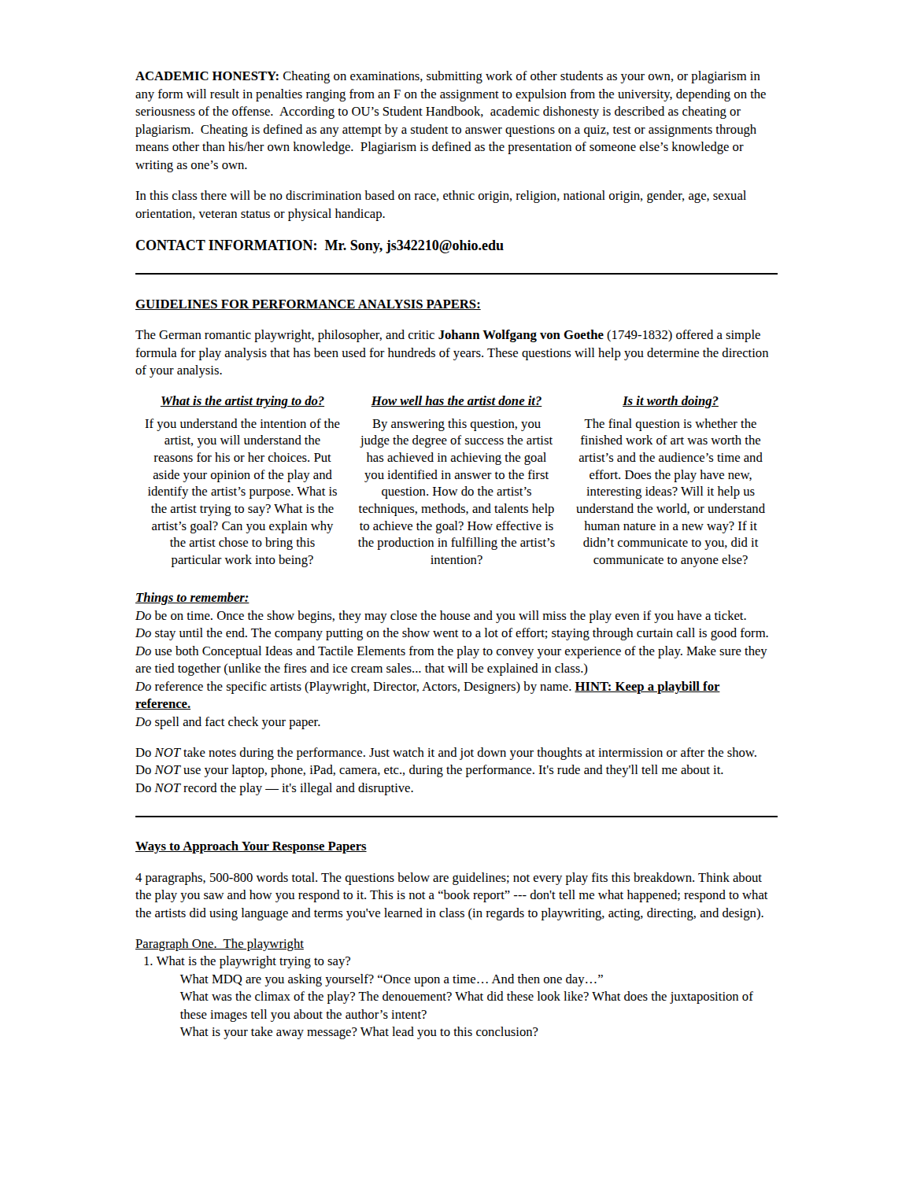ACADEMIC HONESTY: Cheating on examinations, submitting work of other students as your own, or plagiarism in any form will result in penalties ranging from an F on the assignment to expulsion from the university, depending on the seriousness of the offense. According to OU’s Student Handbook, academic dishonesty is described as cheating or plagiarism. Cheating is defined as any attempt by a student to answer questions on a quiz, test or assignments through means other than his/her own knowledge. Plagiarism is defined as the presentation of someone else’s knowledge or writing as one’s own.
In this class there will be no discrimination based on race, ethnic origin, religion, national origin, gender, age, sexual orientation, veteran status or physical handicap.
CONTACT INFORMATION: Mr. Sony, js342210@ohio.edu
GUIDELINES FOR PERFORMANCE ANALYSIS PAPERS:
The German romantic playwright, philosopher, and critic Johann Wolfgang von Goethe (1749-1832) offered a simple formula for play analysis that has been used for hundreds of years. These questions will help you determine the direction of your analysis.
| What is the artist trying to do? | How well has the artist done it? | Is it worth doing? |
| --- | --- | --- |
| If you understand the intention of the artist, you will understand the reasons for his or her choices. Put aside your opinion of the play and identify the artist’s purpose. What is the artist trying to say? What is the artist’s goal? Can you explain why the artist chose to bring this particular work into being? | By answering this question, you judge the degree of success the artist has achieved in achieving the goal you identified in answer to the first question. How do the artist’s techniques, methods, and talents help to achieve the goal? How effective is the production in fulfilling the artist’s intention? | The final question is whether the finished work of art was worth the artist’s and the audience’s time and effort. Does the play have new, interesting ideas? Will it help us understand the world, or understand human nature in a new way? If it didn’t communicate to you, did it communicate to anyone else? |
Things to remember:
Do be on time. Once the show begins, they may close the house and you will miss the play even if you have a ticket.
Do stay until the end. The company putting on the show went to a lot of effort; staying through curtain call is good form.
Do use both Conceptual Ideas and Tactile Elements from the play to convey your experience of the play. Make sure they are tied together (unlike the fires and ice cream sales... that will be explained in class.)
Do reference the specific artists (Playwright, Director, Actors, Designers) by name. HINT: Keep a playbill for reference.
Do spell and fact check your paper.
Do NOT take notes during the performance. Just watch it and jot down your thoughts at intermission or after the show.
Do NOT use your laptop, phone, iPad, camera, etc., during the performance. It's rude and they'll tell me about it.
Do NOT record the play — it's illegal and disruptive.
Ways to Approach Your Response Papers
4 paragraphs, 500-800 words total. The questions below are guidelines; not every play fits this breakdown. Think about the play you saw and how you respond to it. This is not a “book report” --- don't tell me what happened; respond to what the artists did using language and terms you've learned in class (in regards to playwriting, acting, directing, and design).
Paragraph One. The playwright
What is the playwright trying to say?
What MDQ are you asking yourself? “Once upon a time… And then one day…”
What was the climax of the play? The denouement? What did these look like? What does the juxtaposition of these images tell you about the author’s intent?
What is your take away message? What lead you to this conclusion?